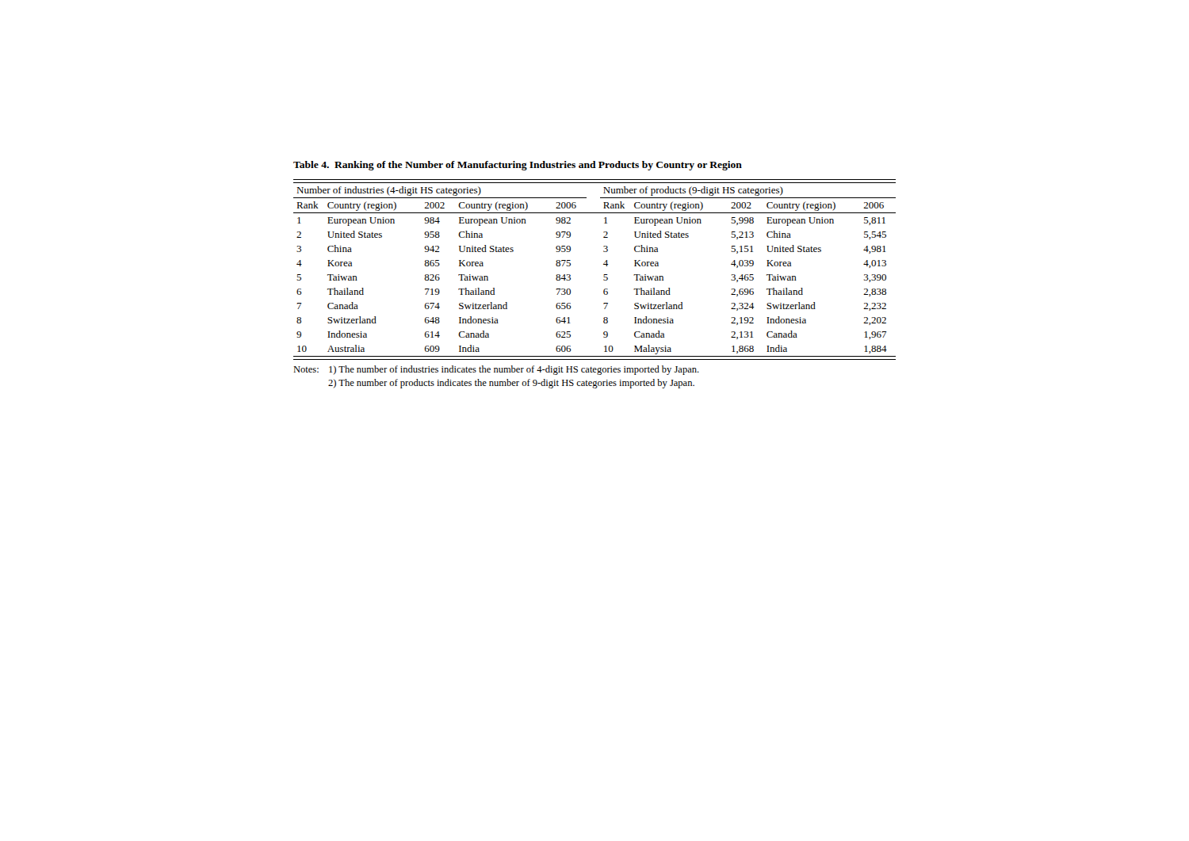Table 4. Ranking of the Number of Manufacturing Industries and Products by Country or Region
| Number of industries (4-digit HS categories) | | Number of products (9-digit HS categories) |
| Rank | Country (region) | 2002 | Country (region) | 2006 | | Rank | Country (region) | 2002 | Country (region) | 2006 |
| 1 | European Union | 984 | European Union | 982 | | 1 | European Union | 5,998 | European Union | 5,811 |
| 2 | United States | 958 | China | 979 | | 2 | United States | 5,213 | China | 5,545 |
| 3 | China | 942 | United States | 959 | | 3 | China | 5,151 | United States | 4,981 |
| 4 | Korea | 865 | Korea | 875 | | 4 | Korea | 4,039 | Korea | 4,013 |
| 5 | Taiwan | 826 | Taiwan | 843 | | 5 | Taiwan | 3,465 | Taiwan | 3,390 |
| 6 | Thailand | 719 | Thailand | 730 | | 6 | Thailand | 2,696 | Thailand | 2,838 |
| 7 | Canada | 674 | Switzerland | 656 | | 7 | Switzerland | 2,324 | Switzerland | 2,232 |
| 8 | Switzerland | 648 | Indonesia | 641 | | 8 | Indonesia | 2,192 | Indonesia | 2,202 |
| 9 | Indonesia | 614 | Canada | 625 | | 9 | Canada | 2,131 | Canada | 1,967 |
| 10 | Australia | 609 | India | 606 | | 10 | Malaysia | 1,868 | India | 1,884 |
Notes: 1) The number of industries indicates the number of 4-digit HS categories imported by Japan.
2) The number of products indicates the number of 9-digit HS categories imported by Japan.